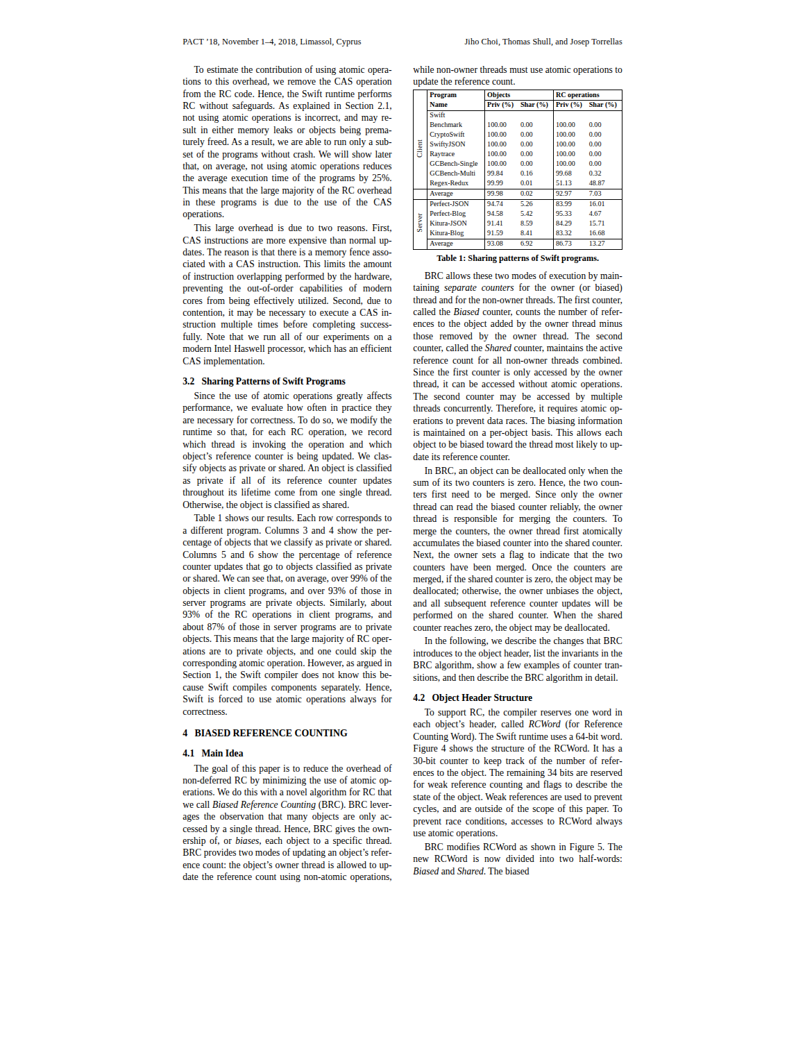PACT ’18, November 1–4, 2018, Limassol, Cyprus
Jiho Choi, Thomas Shull, and Josep Torrellas
To estimate the contribution of using atomic operations to this overhead, we remove the CAS operation from the RC code. Hence, the Swift runtime performs RC without safeguards. As explained in Section 2.1, not using atomic operations is incorrect, and may result in either memory leaks or objects being prematurely freed. As a result, we are able to run only a subset of the programs without crash. We will show later that, on average, not using atomic operations reduces the average execution time of the programs by 25%. This means that the large majority of the RC overhead in these programs is due to the use of the CAS operations.
This large overhead is due to two reasons. First, CAS instructions are more expensive than normal updates. The reason is that there is a memory fence associated with a CAS instruction. This limits the amount of instruction overlapping performed by the hardware, preventing the out-of-order capabilities of modern cores from being effectively utilized. Second, due to contention, it may be necessary to execute a CAS instruction multiple times before completing successfully. Note that we run all of our experiments on a modern Intel Haswell processor, which has an efficient CAS implementation.
3.2 Sharing Patterns of Swift Programs
Since the use of atomic operations greatly affects performance, we evaluate how often in practice they are necessary for correctness. To do so, we modify the runtime so that, for each RC operation, we record which thread is invoking the operation and which object’s reference counter is being updated. We classify objects as private or shared. An object is classified as private if all of its reference counter updates throughout its lifetime come from one single thread. Otherwise, the object is classified as shared.
Table 1 shows our results. Each row corresponds to a different program. Columns 3 and 4 show the percentage of objects that we classify as private or shared. Columns 5 and 6 show the percentage of reference counter updates that go to objects classified as private or shared. We can see that, on average, over 99% of the objects in client programs, and over 93% of those in server programs are private objects. Similarly, about 93% of the RC operations in client programs, and about 87% of those in server programs are to private objects. This means that the large majority of RC operations are to private objects, and one could skip the corresponding atomic operation. However, as argued in Section 1, the Swift compiler does not know this because Swift compiles components separately. Hence, Swift is forced to use atomic operations always for correctness.
4 BIASED REFERENCE COUNTING
4.1 Main Idea
The goal of this paper is to reduce the overhead of non-deferred RC by minimizing the use of atomic operations. We do this with a novel algorithm for RC that we call Biased Reference Counting (BRC). BRC leverages the observation that many objects are only accessed by a single thread. Hence, BRC gives the ownership of, or biases, each object to a specific thread. BRC provides two modes of updating an object’s reference count: the object’s owner thread is allowed to update the reference count using non-atomic operations, while non-owner threads must use atomic operations to update the reference count.
Table 1: Sharing patterns of Swift programs.
| | Program | Objects | RC operations |
| --- | --- | --- | --- |
| Name | Priv (%) | Shar (%) | Priv (%) | Shar (%) |
| Client | Swift | | | | |
| Benchmark | 100.00 | 0.00 | 100.00 | 0.00 |
| CryptoSwift | 100.00 | 0.00 | 100.00 | 0.00 |
| SwiftyJSON | 100.00 | 0.00 | 100.00 | 0.00 |
| Raytrace | 100.00 | 0.00 | 100.00 | 0.00 |
| GCBench-Single | 100.00 | 0.00 | 100.00 | 0.00 |
| GCBench-Multi | 99.84 | 0.16 | 99.68 | 0.32 |
| Regex-Redux | 99.99 | 0.01 | 51.13 | 48.87 |
| | Average | 99.98 | 0.02 | 92.97 | 7.03 |
| Server | Perfect-JSON | 94.74 | 5.26 | 83.99 | 16.01 |
| Perfect-Blog | 94.58 | 5.42 | 95.33 | 4.67 |
| Kitura-JSON | 91.41 | 8.59 | 84.29 | 15.71 |
| Kitura-Blog | 91.59 | 8.41 | 83.32 | 16.68 |
| Average | 93.08 | 6.92 | 86.73 | 13.27 |
BRC allows these two modes of execution by maintaining separate counters for the owner (or biased) thread and for the non-owner threads. The first counter, called the Biased counter, counts the number of references to the object added by the owner thread minus those removed by the owner thread. The second counter, called the Shared counter, maintains the active reference count for all non-owner threads combined. Since the first counter is only accessed by the owner thread, it can be accessed without atomic operations. The second counter may be accessed by multiple threads concurrently. Therefore, it requires atomic operations to prevent data races. The biasing information is maintained on a per-object basis. This allows each object to be biased toward the thread most likely to update its reference counter.
In BRC, an object can be deallocated only when the sum of its two counters is zero. Hence, the two counters first need to be merged. Since only the owner thread can read the biased counter reliably, the owner thread is responsible for merging the counters. To merge the counters, the owner thread first atomically accumulates the biased counter into the shared counter. Next, the owner sets a flag to indicate that the two counters have been merged. Once the counters are merged, if the shared counter is zero, the object may be deallocated; otherwise, the owner unbiases the object, and all subsequent reference counter updates will be performed on the shared counter. When the shared counter reaches zero, the object may be deallocated.
In the following, we describe the changes that BRC introduces to the object header, list the invariants in the BRC algorithm, show a few examples of counter transitions, and then describe the BRC algorithm in detail.
4.2 Object Header Structure
To support RC, the compiler reserves one word in each object’s header, called RCWord (for Reference Counting Word). The Swift runtime uses a 64-bit word. Figure 4 shows the structure of the RCWord. It has a 30-bit counter to keep track of the number of references to the object. The remaining 34 bits are reserved for weak reference counting and flags to describe the state of the object. Weak references are used to prevent cycles, and are outside of the scope of this paper. To prevent race conditions, accesses to RCWord always use atomic operations.
BRC modifies RCWord as shown in Figure 5. The new RCWord is now divided into two half-words: Biased and Shared. The biased